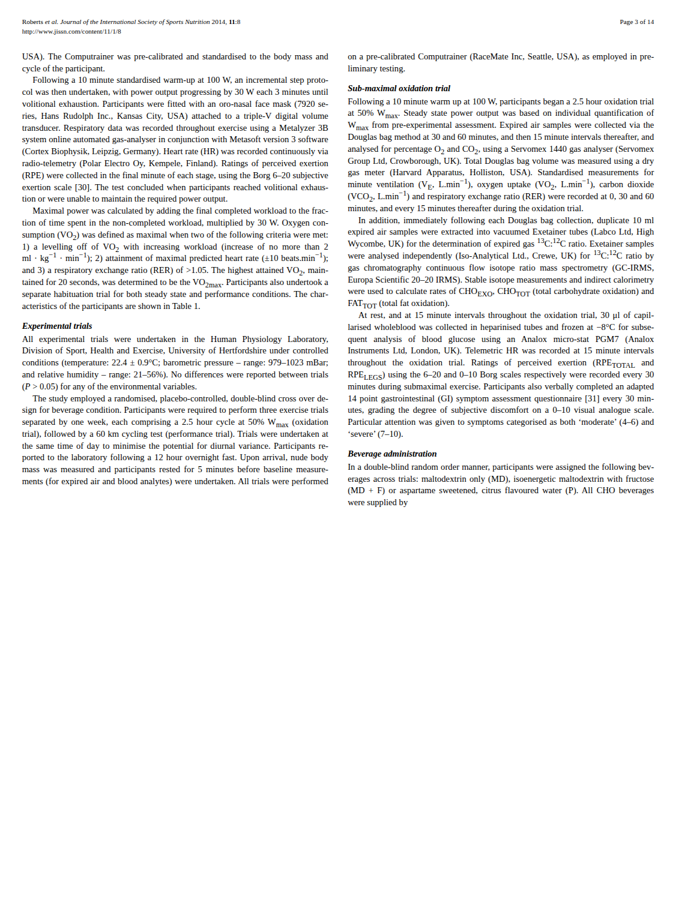Roberts et al. Journal of the International Society of Sports Nutrition 2014, 11:8
http://www.jissn.com/content/11/1/8
Page 3 of 14
USA). The Computrainer was pre-calibrated and standardised to the body mass and cycle of the participant.
Following a 10 minute standardised warm-up at 100 W, an incremental step protocol was then undertaken, with power output progressing by 30 W each 3 minutes until volitional exhaustion. Participants were fitted with an oro-nasal face mask (7920 series, Hans Rudolph Inc., Kansas City, USA) attached to a triple-V digital volume transducer. Respiratory data was recorded throughout exercise using a Metalyzer 3B system online automated gas-analyser in conjunction with Metasoft version 3 software (Cortex Biophysik, Leipzig, Germany). Heart rate (HR) was recorded continuously via radio-telemetry (Polar Electro Oy, Kempele, Finland). Ratings of perceived exertion (RPE) were collected in the final minute of each stage, using the Borg 6–20 subjective exertion scale [30]. The test concluded when participants reached volitional exhaustion or were unable to maintain the required power output.
Maximal power was calculated by adding the final completed workload to the fraction of time spent in the non-completed workload, multiplied by 30 W. Oxygen consumption (VO2) was defined as maximal when two of the following criteria were met: 1) a levelling off of VO2 with increasing workload (increase of no more than 2 ml · kg−1 · min−1); 2) attainment of maximal predicted heart rate (±10 beats.min−1); and 3) a respiratory exchange ratio (RER) of >1.05. The highest attained VO2, maintained for 20 seconds, was determined to be the VO2max. Participants also undertook a separate habituation trial for both steady state and performance conditions. The characteristics of the participants are shown in Table 1.
Experimental trials
All experimental trials were undertaken in the Human Physiology Laboratory, Division of Sport, Health and Exercise, University of Hertfordshire under controlled conditions (temperature: 22.4 ± 0.9°C; barometric pressure – range: 979–1023 mBar; and relative humidity – range: 21–56%). No differences were reported between trials (P > 0.05) for any of the environmental variables.
The study employed a randomised, placebo-controlled, double-blind cross over design for beverage condition. Participants were required to perform three exercise trials separated by one week, each comprising a 2.5 hour cycle at 50% Wmax (oxidation trial), followed by a 60 km cycling test (performance trial). Trials were undertaken at the same time of day to minimise the potential for diurnal variance. Participants reported to the laboratory following a 12 hour overnight fast. Upon arrival, nude body mass was measured and participants rested for 5 minutes before baseline measurements (for expired air and blood analytes) were undertaken. All trials were performed on a pre-calibrated Computrainer (RaceMate Inc, Seattle, USA), as employed in preliminary testing.
Sub-maximal oxidation trial
Following a 10 minute warm up at 100 W, participants began a 2.5 hour oxidation trial at 50% Wmax. Steady state power output was based on individual quantification of Wmax from pre-experimental assessment. Expired air samples were collected via the Douglas bag method at 30 and 60 minutes, and then 15 minute intervals thereafter, and analysed for percentage O2 and CO2, using a Servomex 1440 gas analyser (Servomex Group Ltd, Crowborough, UK). Total Douglas bag volume was measured using a dry gas meter (Harvard Apparatus, Holliston, USA). Standardised measurements for minute ventilation (VE, L.min−1), oxygen uptake (VO2, L.min−1), carbon dioxide (VCO2, L.min−1) and respiratory exchange ratio (RER) were recorded at 0, 30 and 60 minutes, and every 15 minutes thereafter during the oxidation trial.
In addition, immediately following each Douglas bag collection, duplicate 10 ml expired air samples were extracted into vacuumed Exetainer tubes (Labco Ltd, High Wycombe, UK) for the determination of expired gas 13C:12C ratio. Exetainer samples were analysed independently (Iso-Analytical Ltd., Crewe, UK) for 13C:12C ratio by gas chromatography continuous flow isotope ratio mass spectrometry (GC-IRMS, Europa Scientific 20–20 IRMS). Stable isotope measurements and indirect calorimetry were used to calculate rates of CHOEXO, CHOTOT (total carbohydrate oxidation) and FATTOT (total fat oxidation).
At rest, and at 15 minute intervals throughout the oxidation trial, 30 μl of capillarised wholeblood was collected in heparinised tubes and frozen at −8°C for subsequent analysis of blood glucose using an Analox micro-stat PGM7 (Analox Instruments Ltd, London, UK). Telemetric HR was recorded at 15 minute intervals throughout the oxidation trial. Ratings of perceived exertion (RPETOTAL and RPELEGS) using the 6–20 and 0–10 Borg scales respectively were recorded every 30 minutes during submaximal exercise. Participants also verbally completed an adapted 14 point gastrointestinal (GI) symptom assessment questionnaire [31] every 30 minutes, grading the degree of subjective discomfort on a 0–10 visual analogue scale. Particular attention was given to symptoms categorised as both ‘moderate’ (4–6) and ‘severe’ (7–10).
Beverage administration
In a double-blind random order manner, participants were assigned the following beverages across trials: maltodextrin only (MD), isoenergetic maltodextrin with fructose (MD + F) or aspartame sweetened, citrus flavoured water (P). All CHO beverages were supplied by